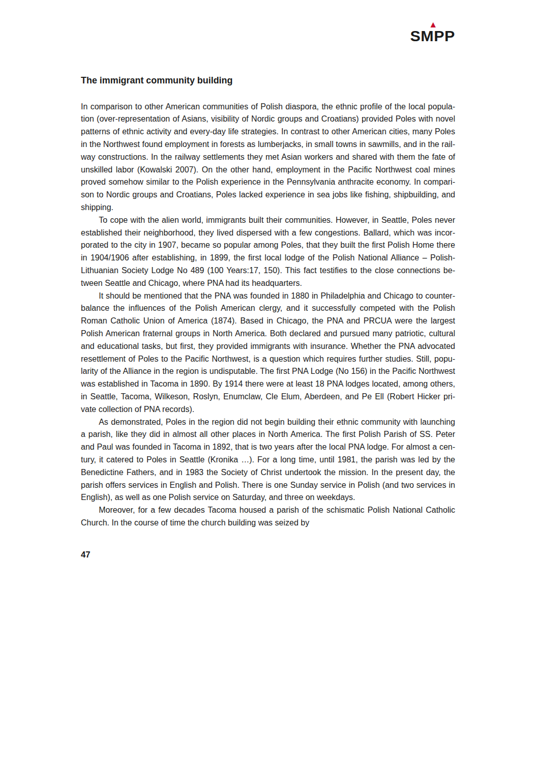▲ SMPP
The immigrant community building
In comparison to other American communities of Polish diaspora, the ethnic profile of the local population (over-representation of Asians, visibility of Nordic groups and Croatians) provided Poles with novel patterns of ethnic activity and every-day life strategies. In contrast to other American cities, many Poles in the Northwest found employment in forests as lumberjacks, in small towns in sawmills, and in the railway constructions. In the railway settlements they met Asian workers and shared with them the fate of unskilled labor (Kowalski 2007). On the other hand, employment in the Pacific Northwest coal mines proved somehow similar to the Polish experience in the Pennsylvania anthracite economy. In comparison to Nordic groups and Croatians, Poles lacked experience in sea jobs like fishing, shipbuilding, and shipping.
To cope with the alien world, immigrants built their communities. However, in Seattle, Poles never established their neighborhood, they lived dispersed with a few congestions. Ballard, which was incorporated to the city in 1907, became so popular among Poles, that they built the first Polish Home there in 1904/1906 after establishing, in 1899, the first local lodge of the Polish National Alliance – Polish-Lithuanian Society Lodge No 489 (100 Years:17, 150). This fact testifies to the close connections between Seattle and Chicago, where PNA had its headquarters.
It should be mentioned that the PNA was founded in 1880 in Philadelphia and Chicago to counterbalance the influences of the Polish American clergy, and it successfully competed with the Polish Roman Catholic Union of America (1874). Based in Chicago, the PNA and PRCUA were the largest Polish American fraternal groups in North America. Both declared and pursued many patriotic, cultural and educational tasks, but first, they provided immigrants with insurance. Whether the PNA advocated resettlement of Poles to the Pacific Northwest, is a question which requires further studies. Still, popularity of the Alliance in the region is undisputable. The first PNA Lodge (No 156) in the Pacific Northwest was established in Tacoma in 1890. By 1914 there were at least 18 PNA lodges located, among others, in Seattle, Tacoma, Wilkeson, Roslyn, Enumclaw, Cle Elum, Aberdeen, and Pe Ell (Robert Hicker private collection of PNA records).
As demonstrated, Poles in the region did not begin building their ethnic community with launching a parish, like they did in almost all other places in North America. The first Polish Parish of SS. Peter and Paul was founded in Tacoma in 1892, that is two years after the local PNA lodge. For almost a century, it catered to Poles in Seattle (Kronika …). For a long time, until 1981, the parish was led by the Benedictine Fathers, and in 1983 the Society of Christ undertook the mission. In the present day, the parish offers services in English and Polish. There is one Sunday service in Polish (and two services in English), as well as one Polish service on Saturday, and three on weekdays.
Moreover, for a few decades Tacoma housed a parish of the schismatic Polish National Catholic Church. In the course of time the church building was seized by
47